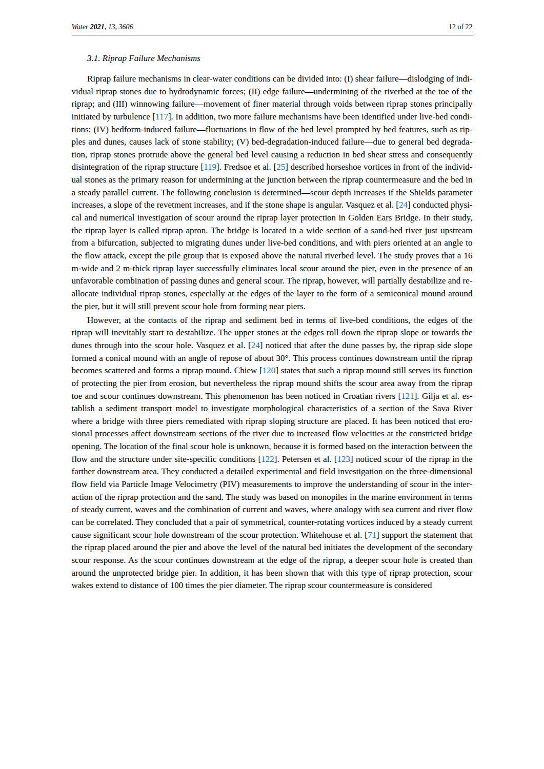Water 2021, 13, 3606 12 of 22
3.1. Riprap Failure Mechanisms
Riprap failure mechanisms in clear-water conditions can be divided into: (I) shear failure—dislodging of individual riprap stones due to hydrodynamic forces; (II) edge failure—undermining of the riverbed at the toe of the riprap; and (III) winnowing failure—movement of finer material through voids between riprap stones principally initiated by turbulence [117]. In addition, two more failure mechanisms have been identified under live-bed conditions: (IV) bedform-induced failure—fluctuations in flow of the bed level prompted by bed features, such as ripples and dunes, causes lack of stone stability; (V) bed-degradation-induced failure—due to general bed degradation, riprap stones protrude above the general bed level causing a reduction in bed shear stress and consequently disintegration of the riprap structure [119]. Fredsoe et al. [25] described horseshoe vortices in front of the individual stones as the primary reason for undermining at the junction between the riprap countermeasure and the bed in a steady parallel current. The following conclusion is determined—scour depth increases if the Shields parameter increases, a slope of the revetment increases, and if the stone shape is angular. Vasquez et al. [24] conducted physical and numerical investigation of scour around the riprap layer protection in Golden Ears Bridge. In their study, the riprap layer is called riprap apron. The bridge is located in a wide section of a sand-bed river just upstream from a bifurcation, subjected to migrating dunes under live-bed conditions, and with piers oriented at an angle to the flow attack, except the pile group that is exposed above the natural riverbed level. The study proves that a 16 m-wide and 2 m-thick riprap layer successfully eliminates local scour around the pier, even in the presence of an unfavorable combination of passing dunes and general scour. The riprap, however, will partially destabilize and reallocate individual riprap stones, especially at the edges of the layer to the form of a semiconical mound around the pier, but it will still prevent scour hole from forming near piers.
However, at the contacts of the riprap and sediment bed in terms of live-bed conditions, the edges of the riprap will inevitably start to destabilize. The upper stones at the edges roll down the riprap slope or towards the dunes through into the scour hole. Vasquez et al. [24] noticed that after the dune passes by, the riprap side slope formed a conical mound with an angle of repose of about 30°. This process continues downstream until the riprap becomes scattered and forms a riprap mound. Chiew [120] states that such a riprap mound still serves its function of protecting the pier from erosion, but nevertheless the riprap mound shifts the scour area away from the riprap toe and scour continues downstream. This phenomenon has been noticed in Croatian rivers [121]. Gilja et al. establish a sediment transport model to investigate morphological characteristics of a section of the Sava River where a bridge with three piers remediated with riprap sloping structure are placed. It has been noticed that erosional processes affect downstream sections of the river due to increased flow velocities at the constricted bridge opening. The location of the final scour hole is unknown, because it is formed based on the interaction between the flow and the structure under site-specific conditions [122]. Petersen et al. [123] noticed scour of the riprap in the farther downstream area. They conducted a detailed experimental and field investigation on the three-dimensional flow field via Particle Image Velocimetry (PIV) measurements to improve the understanding of scour in the interaction of the riprap protection and the sand. The study was based on monopiles in the marine environment in terms of steady current, waves and the combination of current and waves, where analogy with sea current and river flow can be correlated. They concluded that a pair of symmetrical, counter-rotating vortices induced by a steady current cause significant scour hole downstream of the scour protection. Whitehouse et al. [71] support the statement that the riprap placed around the pier and above the level of the natural bed initiates the development of the secondary scour response. As the scour continues downstream at the edge of the riprap, a deeper scour hole is created than around the unprotected bridge pier. In addition, it has been shown that with this type of riprap protection, scour wakes extend to distance of 100 times the pier diameter. The riprap scour countermeasure is considered